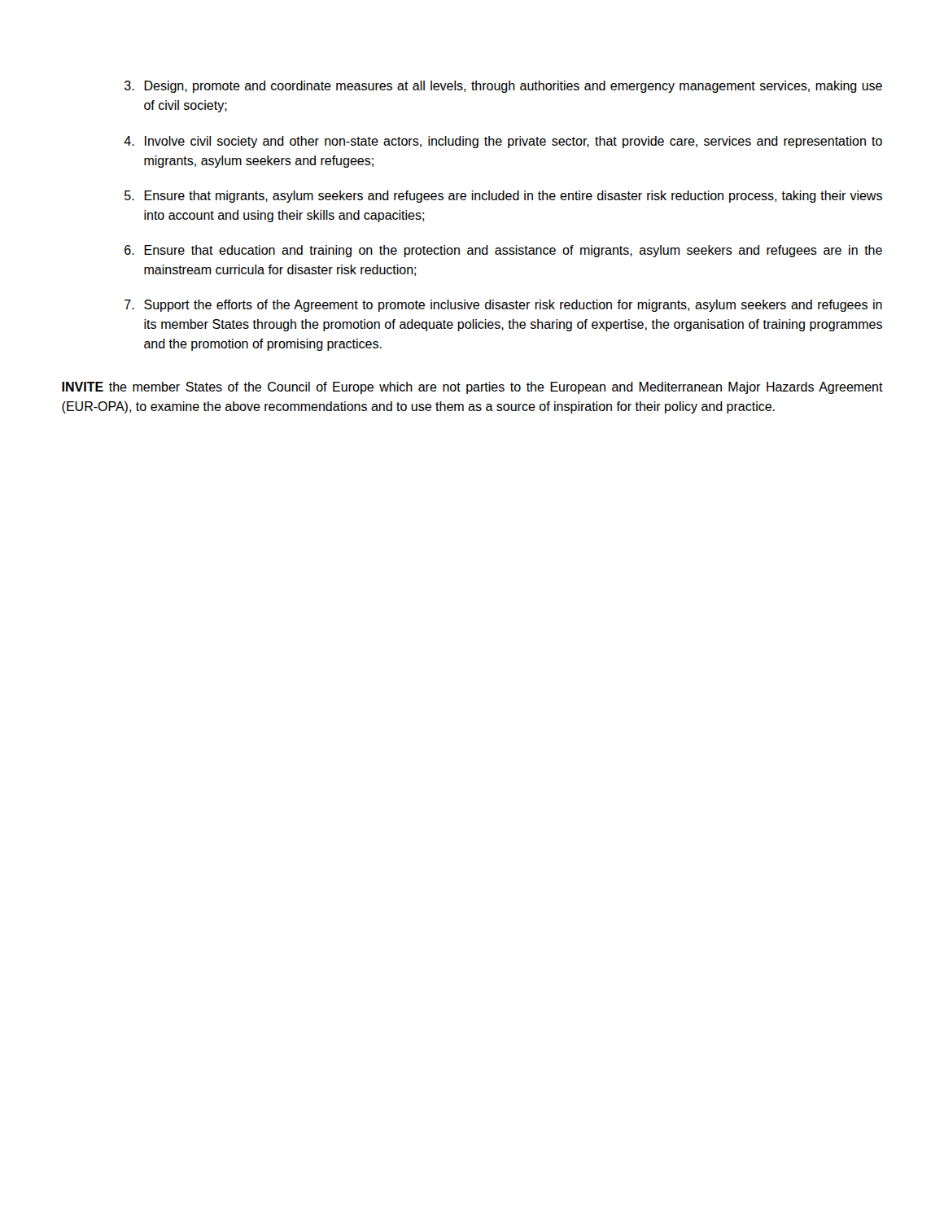Design, promote and coordinate measures at all levels, through authorities and emergency management services, making use of civil society;
Involve civil society and other non-state actors, including the private sector, that provide care, services and representation to migrants, asylum seekers and refugees;
Ensure that migrants, asylum seekers and refugees are included in the entire disaster risk reduction process, taking their views into account and using their skills and capacities;
Ensure that education and training on the protection and assistance of migrants, asylum seekers and refugees are in the mainstream curricula for disaster risk reduction;
Support the efforts of the Agreement to promote inclusive disaster risk reduction for migrants, asylum seekers and refugees in its member States through the promotion of adequate policies, the sharing of expertise, the organisation of training programmes and the promotion of promising practices.
INVITE the member States of the Council of Europe which are not parties to the European and Mediterranean Major Hazards Agreement (EUR-OPA), to examine the above recommendations and to use them as a source of inspiration for their policy and practice.